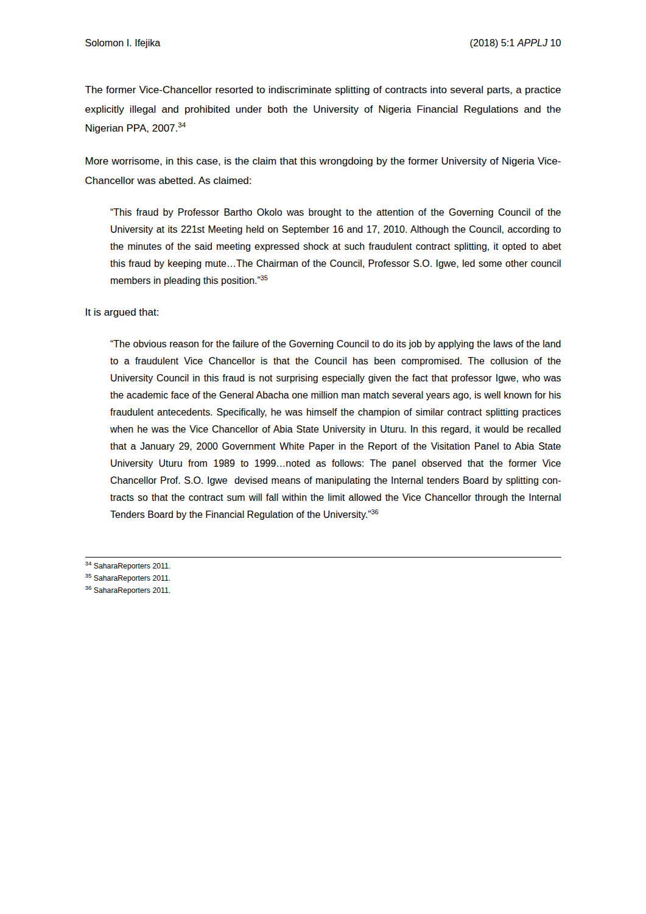Solomon I. Ifejika (2018) 5:1 APPLJ 10
The former Vice-Chancellor resorted to indiscriminate splitting of contracts into several parts, a practice explicitly illegal and prohibited under both the University of Nigeria Financial Regulations and the Nigerian PPA, 2007.34
More worrisome, in this case, is the claim that this wrongdoing by the former University of Nigeria Vice-Chancellor was abetted. As claimed:
“This fraud by Professor Bartho Okolo was brought to the attention of the Governing Council of the University at its 221st Meeting held on September 16 and 17, 2010. Although the Council, according to the minutes of the said meeting expressed shock at such fraudulent contract splitting, it opted to abet this fraud by keeping mute…The Chairman of the Council, Professor S.O. Igwe, led some other council members in pleading this position.”35
It is argued that:
“The obvious reason for the failure of the Governing Council to do its job by applying the laws of the land to a fraudulent Vice Chancellor is that the Council has been compromised. The collusion of the University Council in this fraud is not surprising especially given the fact that professor Igwe, who was the academic face of the General Abacha one million man match several years ago, is well known for his fraudulent antecedents. Specifically, he was himself the champion of similar contract splitting practices when he was the Vice Chancellor of Abia State University in Uturu. In this regard, it would be recalled that a January 29, 2000 Government White Paper in the Report of the Visitation Panel to Abia State University Uturu from 1989 to 1999…noted as follows: The panel observed that the former Vice Chancellor Prof. S.O. Igwe devised means of manipulating the Internal tenders Board by splitting contracts so that the contract sum will fall within the limit allowed the Vice Chancellor through the Internal Tenders Board by the Financial Regulation of the University.”36
34SaharaReporters 2011.
35SaharaReporters 2011.
36SaharaReporters 2011.